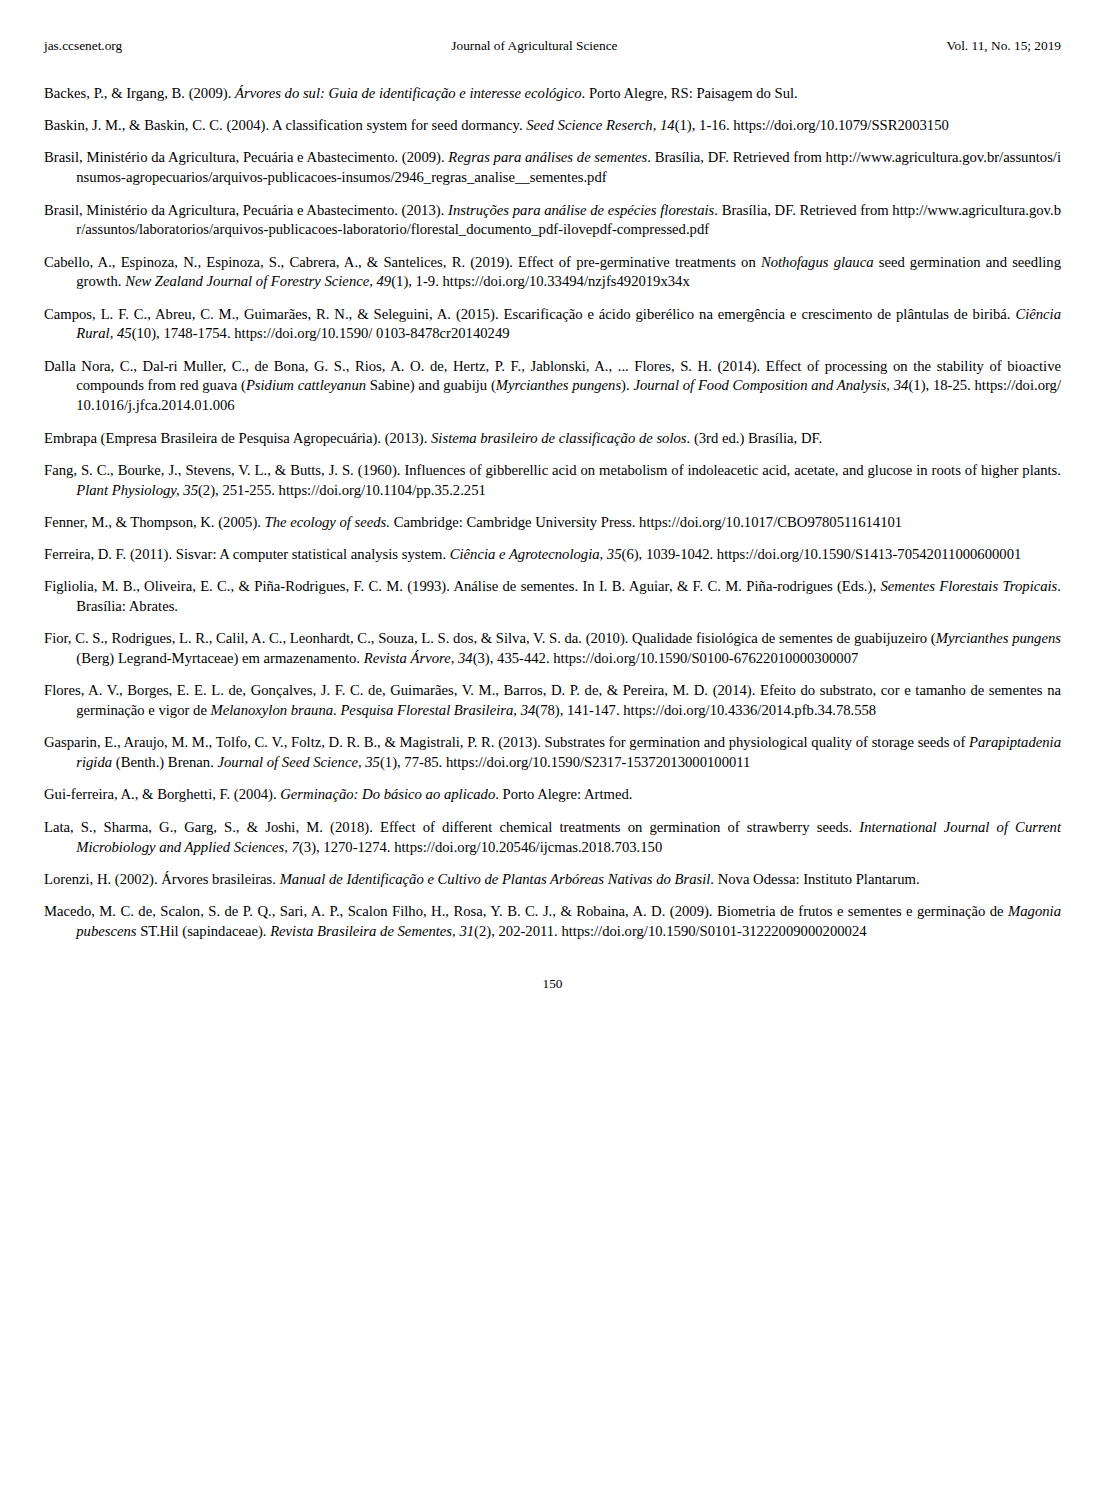jas.ccsenet.org Journal of Agricultural Science Vol. 11, No. 15; 2019
Backes, P., & Irgang, B. (2009). Árvores do sul: Guia de identificação e interesse ecológico. Porto Alegre, RS: Paisagem do Sul.
Baskin, J. M., & Baskin, C. C. (2004). A classification system for seed dormancy. Seed Science Reserch, 14(1), 1-16. https://doi.org/10.1079/SSR2003150
Brasil, Ministério da Agricultura, Pecuária e Abastecimento. (2009). Regras para análises de sementes. Brasília, DF. Retrieved from http://www.agricultura.gov.br/assuntos/insumos-agropecuarios/arquivos-publicacoes-insumos/2946_regras_analise__sementes.pdf
Brasil, Ministério da Agricultura, Pecuária e Abastecimento. (2013). Instruções para análise de espécies florestais. Brasília, DF. Retrieved from http://www.agricultura.gov.br/assuntos/laboratorios/arquivos-publicacoes-laboratorio/florestal_documento_pdf-ilovepdf-compressed.pdf
Cabello, A., Espinoza, N., Espinoza, S., Cabrera, A., & Santelices, R. (2019). Effect of pre-germinative treatments on Nothofagus glauca seed germination and seedling growth. New Zealand Journal of Forestry Science, 49(1), 1-9. https://doi.org/10.33494/nzjfs492019x34x
Campos, L. F. C., Abreu, C. M., Guimarães, R. N., & Seleguini, A. (2015). Escarificação e ácido giberélico na emergência e crescimento de plântulas de biribá. Ciência Rural, 45(10), 1748-1754. https://doi.org/10.1590/ 0103-8478cr20140249
Dalla Nora, C., Dal-ri Muller, C., de Bona, G. S., Rios, A. O. de, Hertz, P. F., Jablonski, A., ... Flores, S. H. (2014). Effect of processing on the stability of bioactive compounds from red guava (Psidium cattleyanun Sabine) and guabiju (Myrcianthes pungens). Journal of Food Composition and Analysis, 34(1), 18-25. https://doi.org/10.1016/j.jfca.2014.01.006
Embrapa (Empresa Brasileira de Pesquisa Agropecuária). (2013). Sistema brasileiro de classificação de solos. (3rd ed.) Brasília, DF.
Fang, S. C., Bourke, J., Stevens, V. L., & Butts, J. S. (1960). Influences of gibberellic acid on metabolism of indoleacetic acid, acetate, and glucose in roots of higher plants. Plant Physiology, 35(2), 251-255. https://doi.org/10.1104/pp.35.2.251
Fenner, M., & Thompson, K. (2005). The ecology of seeds. Cambridge: Cambridge University Press. https://doi.org/10.1017/CBO9780511614101
Ferreira, D. F. (2011). Sisvar: A computer statistical analysis system. Ciência e Agrotecnologia, 35(6), 1039-1042. https://doi.org/10.1590/S1413-70542011000600001
Figliolia, M. B., Oliveira, E. C., & Piña-Rodrigues, F. C. M. (1993). Análise de sementes. In I. B. Aguiar, & F. C. M. Piña-rodrigues (Eds.), Sementes Florestais Tropicais. Brasília: Abrates.
Fior, C. S., Rodrigues, L. R., Calil, A. C., Leonhardt, C., Souza, L. S. dos, & Silva, V. S. da. (2010). Qualidade fisiológica de sementes de guabijuzeiro (Myrcianthes pungens (Berg) Legrand-Myrtaceae) em armazenamento. Revista Árvore, 34(3), 435-442. https://doi.org/10.1590/S0100-67622010000300007
Flores, A. V., Borges, E. E. L. de, Gonçalves, J. F. C. de, Guimarães, V. M., Barros, D. P. de, & Pereira, M. D. (2014). Efeito do substrato, cor e tamanho de sementes na germinação e vigor de Melanoxylon brauna. Pesquisa Florestal Brasileira, 34(78), 141-147. https://doi.org/10.4336/2014.pfb.34.78.558
Gasparin, E., Araujo, M. M., Tolfo, C. V., Foltz, D. R. B., & Magistrali, P. R. (2013). Substrates for germination and physiological quality of storage seeds of Parapiptadenia rigida (Benth.) Brenan. Journal of Seed Science, 35(1), 77-85. https://doi.org/10.1590/S2317-15372013000100011
Gui-ferreira, A., & Borghetti, F. (2004). Germinação: Do básico ao aplicado. Porto Alegre: Artmed.
Lata, S., Sharma, G., Garg, S., & Joshi, M. (2018). Effect of different chemical treatments on germination of strawberry seeds. International Journal of Current Microbiology and Applied Sciences, 7(3), 1270-1274. https://doi.org/10.20546/ijcmas.2018.703.150
Lorenzi, H. (2002). Árvores brasileiras. Manual de Identificação e Cultivo de Plantas Arbóreas Nativas do Brasil. Nova Odessa: Instituto Plantarum.
Macedo, M. C. de, Scalon, S. de P. Q., Sari, A. P., Scalon Filho, H., Rosa, Y. B. C. J., & Robaina, A. D. (2009). Biometria de frutos e sementes e germinação de Magonia pubescens ST.Hil (sapindaceae). Revista Brasileira de Sementes, 31(2), 202-2011. https://doi.org/10.1590/S0101-31222009000200024
150